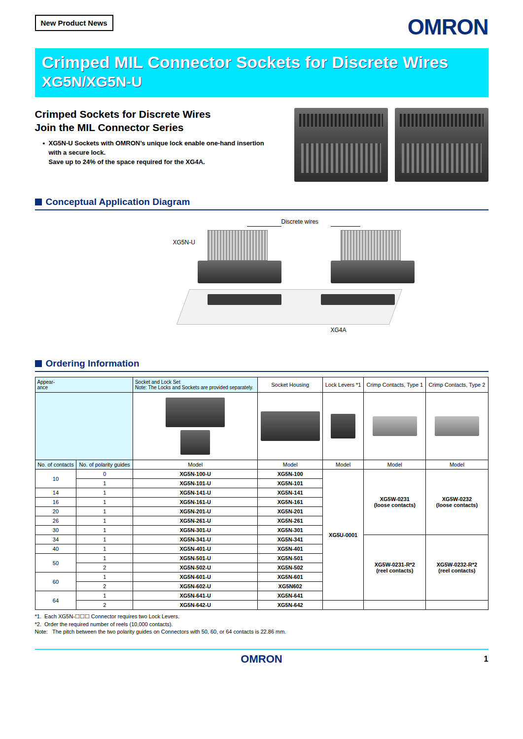New Product News
OMRON
Crimped MIL Connector Sockets for Discrete Wires
XG5N/XG5N-U
Crimped Sockets for Discrete Wires
Join the MIL Connector Series
XG5N-U Sockets with OMRON’s unique lock enable one-hand insertion with a secure lock. Save up to 24% of the space required for the XG4A.
Conceptual Application Diagram
Discrete wires
XG5N-U
XG5N
XG4C
XG4A
Ordering Information
| Appear- ance | Socket and Lock Set Note: The Locks and Sockets are provided separately. | Socket Housing | Lock Levers *1 | Crimp Contacts, Type 1 | Crimp Contacts, Type 2 |
| --- | --- | --- | --- | --- | --- |
| No. of contacts | No. of polarity guides | Model | Model | Model | Model | Model |
| 10 | 0 | XG5N-100-U | XG5N-100 | XG5U-0001 | XG5W-0231 (loose contacts) | XG5W-0232 (loose contacts) |
| 1 | XG5N-101-U | XG5N-101 |
| 14 | 1 | XG5N-141-U | XG5N-141 |
| 16 | 1 | XG5N-161-U | XG5N-161 |
| 20 | 1 | XG5N-201-U | XG5N-201 |
| 26 | 1 | XG5N-261-U | XG5N-261 |
| 30 | 1 | XG5N-301-U | XG5N-301 |
| 34 | 1 | XG5N-341-U | XG5N-341 | XG5W-0231-R*2 (reel contacts) | XG5W-0232-R*2 (reel contacts) |
| 40 | 1 | XG5N-401-U | XG5N-401 |
| 50 | 1 | XG5N-501-U | XG5N-501 |
| 2 | XG5N-502-U | XG5N-502 |
| 60 | 1 | XG5N-601-U | XG5N-601 |
| 2 | XG5N-602-U | XG5N602 |
| 64 | 1 | XG5N-641-U | XG5N-641 |
| 2 | XG5N-642-U | XG5N-642 | | | |
*1. Each XG5N-☐☐☐ Connector requires two Lock Levers.
*2. Order the required number of reels (10,000 contacts).
Note: The pitch between the two polarity guides on Connectors with 50, 60, or 64 contacts is 22.86 mm.
OMRON
1